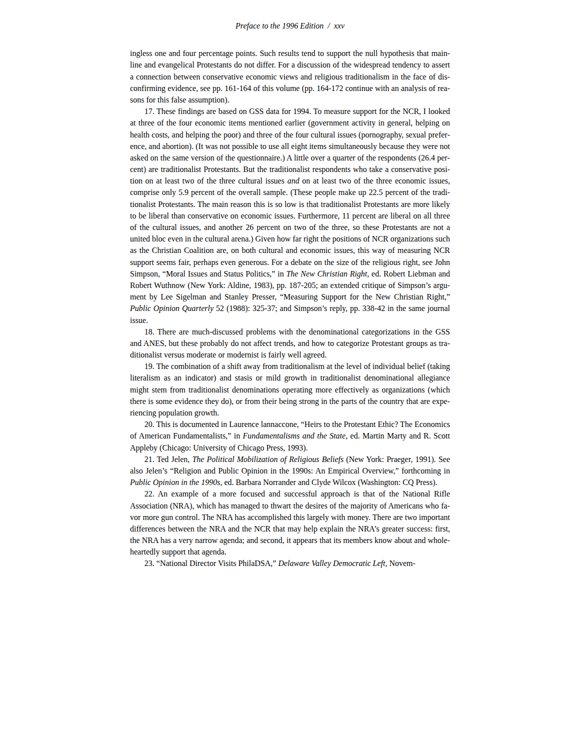Preface to the 1996 Edition / xxv
ingless one and four percentage points. Such results tend to support the null hypothesis that mainline and evangelical Protestants do not differ. For a discussion of the widespread tendency to assert a connection between conservative economic views and religious traditionalism in the face of disconfirming evidence, see pp. 161-164 of this volume (pp. 164-172 continue with an analysis of reasons for this false assumption).
17. These findings are based on GSS data for 1994. To measure support for the NCR, I looked at three of the four economic items mentioned earlier (government activity in general, helping on health costs, and helping the poor) and three of the four cultural issues (pornography, sexual preference, and abortion). (It was not possible to use all eight items simultaneously because they were not asked on the same version of the questionnaire.) A little over a quarter of the respondents (26.4 percent) are traditionalist Protestants. But the traditionalist respondents who take a conservative position on at least two of the three cultural issues and on at least two of the three economic issues, comprise only 5.9 percent of the overall sample. (These people make up 22.5 percent of the traditionalist Protestants. The main reason this is so low is that traditionalist Protestants are more likely to be liberal than conservative on economic issues. Furthermore, 11 percent are liberal on all three of the cultural issues, and another 26 percent on two of the three, so these Protestants are not a united bloc even in the cultural arena.) Given how far right the positions of NCR organizations such as the Christian Coalition are, on both cultural and economic issues, this way of measuring NCR support seems fair, perhaps even generous. For a debate on the size of the religious right, see John Simpson, “Moral Issues and Status Politics,” in The New Christian Right, ed. Robert Liebman and Robert Wuthnow (New York: Aldine, 1983), pp. 187-205; an extended critique of Simpson’s argument by Lee Sigelman and Stanley Presser, “Measuring Support for the New Christian Right,” Public Opinion Quarterly 52 (1988): 325-37; and Simpson’s reply, pp. 338-42 in the same journal issue.
18. There are much-discussed problems with the denominational categorizations in the GSS and ANES, but these probably do not affect trends, and how to categorize Protestant groups as traditionalist versus moderate or modernist is fairly well agreed.
19. The combination of a shift away from traditionalism at the level of individual belief (taking literalism as an indicator) and stasis or mild growth in traditionalist denominational allegiance might stem from traditionalist denominations operating more effectively as organizations (which there is some evidence they do), or from their being strong in the parts of the country that are experiencing population growth.
20. This is documented in Laurence lannaccone, “Heirs to the Protestant Ethic? The Economics of American Fundamentalists,” in Fundamentalisms and the State, ed. Martin Marty and R. Scott Appleby (Chicago: University of Chicago Press, 1993).
21. Ted Jelen, The Political Mobilization of Religious Beliefs (New York: Praeger, 1991). See also Jelen’s “Religion and Public Opinion in the 1990s: An Empirical Overview,” forthcoming in Public Opinion in the 1990s, ed. Barbara Norrander and Clyde Wilcox (Washington: CQ Press).
22. An example of a more focused and successful approach is that of the National Rifle Association (NRA), which has managed to thwart the desires of the majority of Americans who favor more gun control. The NRA has accomplished this largely with money. There are two important differences between the NRA and the NCR that may help explain the NRA’s greater success: first, the NRA has a very narrow agenda; and second, it appears that its members know about and wholeheartedly support that agenda.
23. “National Director Visits PhilaDSA,” Delaware Valley Democratic Left, Novem-